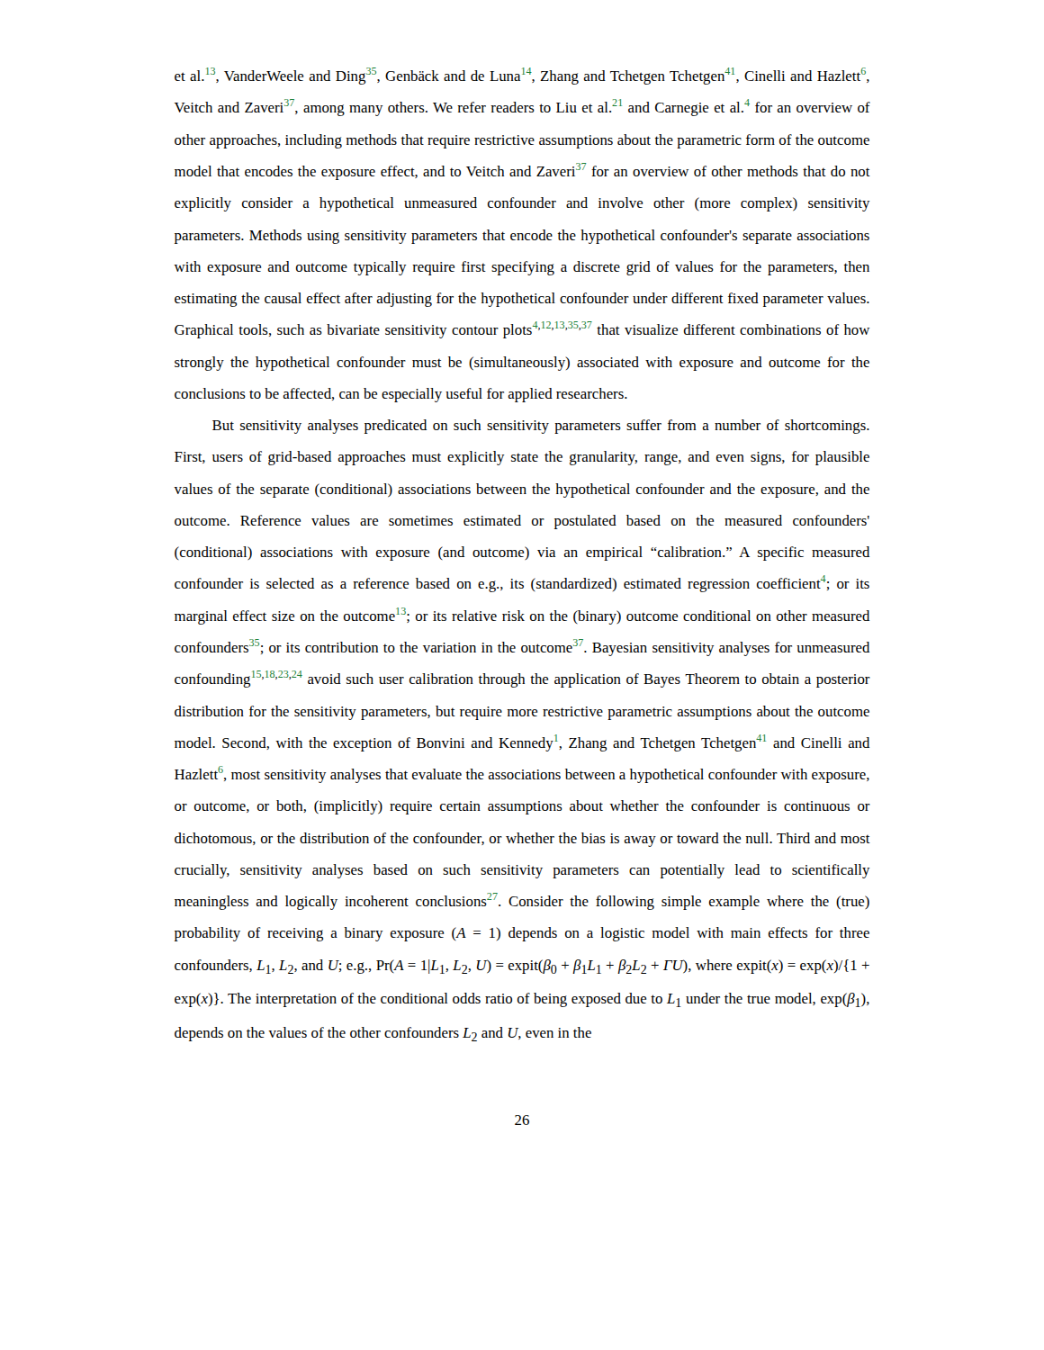et al.13, VanderWeele and Ding35, Genbäck and de Luna14, Zhang and Tchetgen Tchetgen41, Cinelli and Hazlett6, Veitch and Zaveri37, among many others. We refer readers to Liu et al.21 and Carnegie et al.4 for an overview of other approaches, including methods that require restrictive assumptions about the parametric form of the outcome model that encodes the exposure effect, and to Veitch and Zaveri37 for an overview of other methods that do not explicitly consider a hypothetical unmeasured confounder and involve other (more complex) sensitivity parameters. Methods using sensitivity parameters that encode the hypothetical confounder's separate associations with exposure and outcome typically require first specifying a discrete grid of values for the parameters, then estimating the causal effect after adjusting for the hypothetical confounder under different fixed parameter values. Graphical tools, such as bivariate sensitivity contour plots4,12,13,35,37 that visualize different combinations of how strongly the hypothetical confounder must be (simultaneously) associated with exposure and outcome for the conclusions to be affected, can be especially useful for applied researchers.
But sensitivity analyses predicated on such sensitivity parameters suffer from a number of shortcomings. First, users of grid-based approaches must explicitly state the granularity, range, and even signs, for plausible values of the separate (conditional) associations between the hypothetical confounder and the exposure, and the outcome. Reference values are sometimes estimated or postulated based on the measured confounders' (conditional) associations with exposure (and outcome) via an empirical “calibration.” A specific measured confounder is selected as a reference based on e.g., its (standardized) estimated regression coefficient4; or its marginal effect size on the outcome13; or its relative risk on the (binary) outcome conditional on other measured confounders35; or its contribution to the variation in the outcome37. Bayesian sensitivity analyses for unmeasured confounding15,18,23,24 avoid such user calibration through the application of Bayes Theorem to obtain a posterior distribution for the sensitivity parameters, but require more restrictive parametric assumptions about the outcome model. Second, with the exception of Bonvini and Kennedy1, Zhang and Tchetgen Tchetgen41 and Cinelli and Hazlett6, most sensitivity analyses that evaluate the associations between a hypothetical confounder with exposure, or outcome, or both, (implicitly) require certain assumptions about whether the confounder is continuous or dichotomous, or the distribution of the confounder, or whether the bias is away or toward the null. Third and most crucially, sensitivity analyses based on such sensitivity parameters can potentially lead to scientifically meaningless and logically incoherent conclusions27. Consider the following simple example where the (true) probability of receiving a binary exposure (A = 1) depends on a logistic model with main effects for three confounders, L1, L2, and U; e.g., Pr(A = 1|L1, L2, U) = expit(β0 + β1L1 + β2L2 + ΓU), where expit(x) = exp(x)/{1 + exp(x)}. The interpretation of the conditional odds ratio of being exposed due to L1 under the true model, exp(β1), depends on the values of the other confounders L2 and U, even in the
26